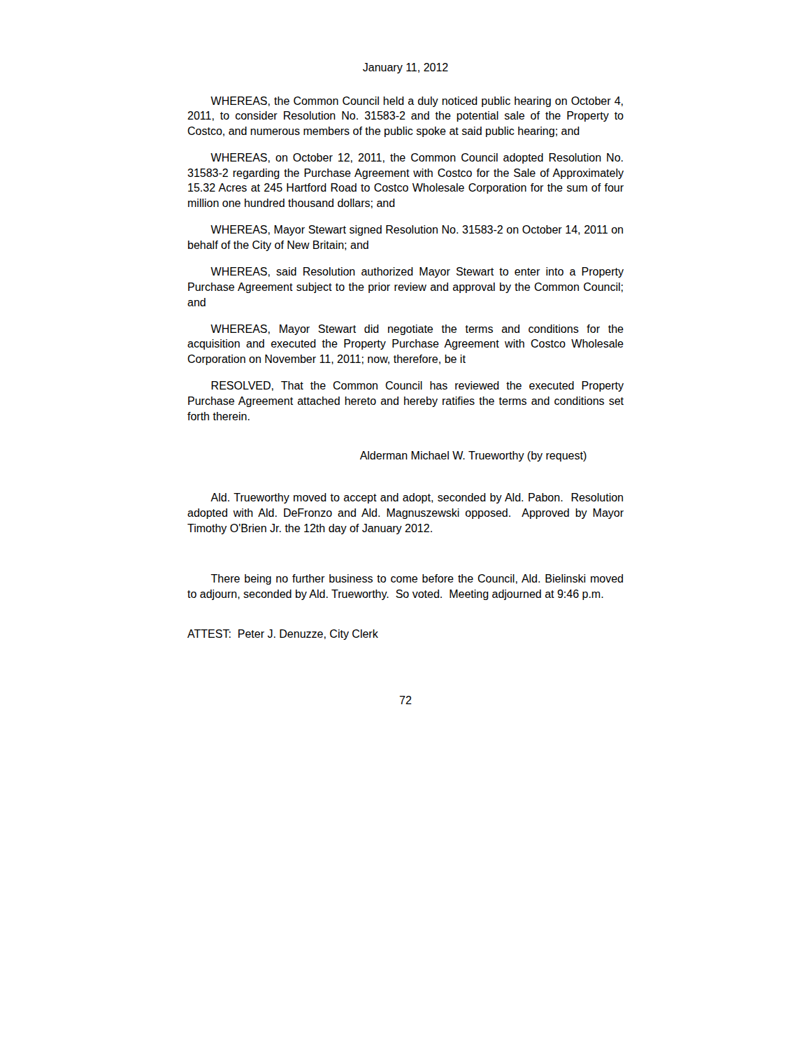January 11, 2012
WHEREAS, the Common Council held a duly noticed public hearing on October 4, 2011, to consider Resolution No. 31583-2 and the potential sale of the Property to Costco, and numerous members of the public spoke at said public hearing; and
WHEREAS, on October 12, 2011, the Common Council adopted Resolution No. 31583-2 regarding the Purchase Agreement with Costco for the Sale of Approximately 15.32 Acres at 245 Hartford Road to Costco Wholesale Corporation for the sum of four million one hundred thousand dollars; and
WHEREAS, Mayor Stewart signed Resolution No. 31583-2 on October 14, 2011 on behalf of the City of New Britain; and
WHEREAS, said Resolution authorized Mayor Stewart to enter into a Property Purchase Agreement subject to the prior review and approval by the Common Council; and
WHEREAS, Mayor Stewart did negotiate the terms and conditions for the acquisition and executed the Property Purchase Agreement with Costco Wholesale Corporation on November 11, 2011; now, therefore, be it
RESOLVED, That the Common Council has reviewed the executed Property Purchase Agreement attached hereto and hereby ratifies the terms and conditions set forth therein.
Alderman Michael W. Trueworthy (by request)
Ald. Trueworthy moved to accept and adopt, seconded by Ald. Pabon. Resolution adopted with Ald. DeFronzo and Ald. Magnuszewski opposed. Approved by Mayor Timothy O'Brien Jr. the 12th day of January 2012.
There being no further business to come before the Council, Ald. Bielinski moved to adjourn, seconded by Ald. Trueworthy. So voted. Meeting adjourned at 9:46 p.m.
ATTEST: Peter J. Denuzze, City Clerk
72